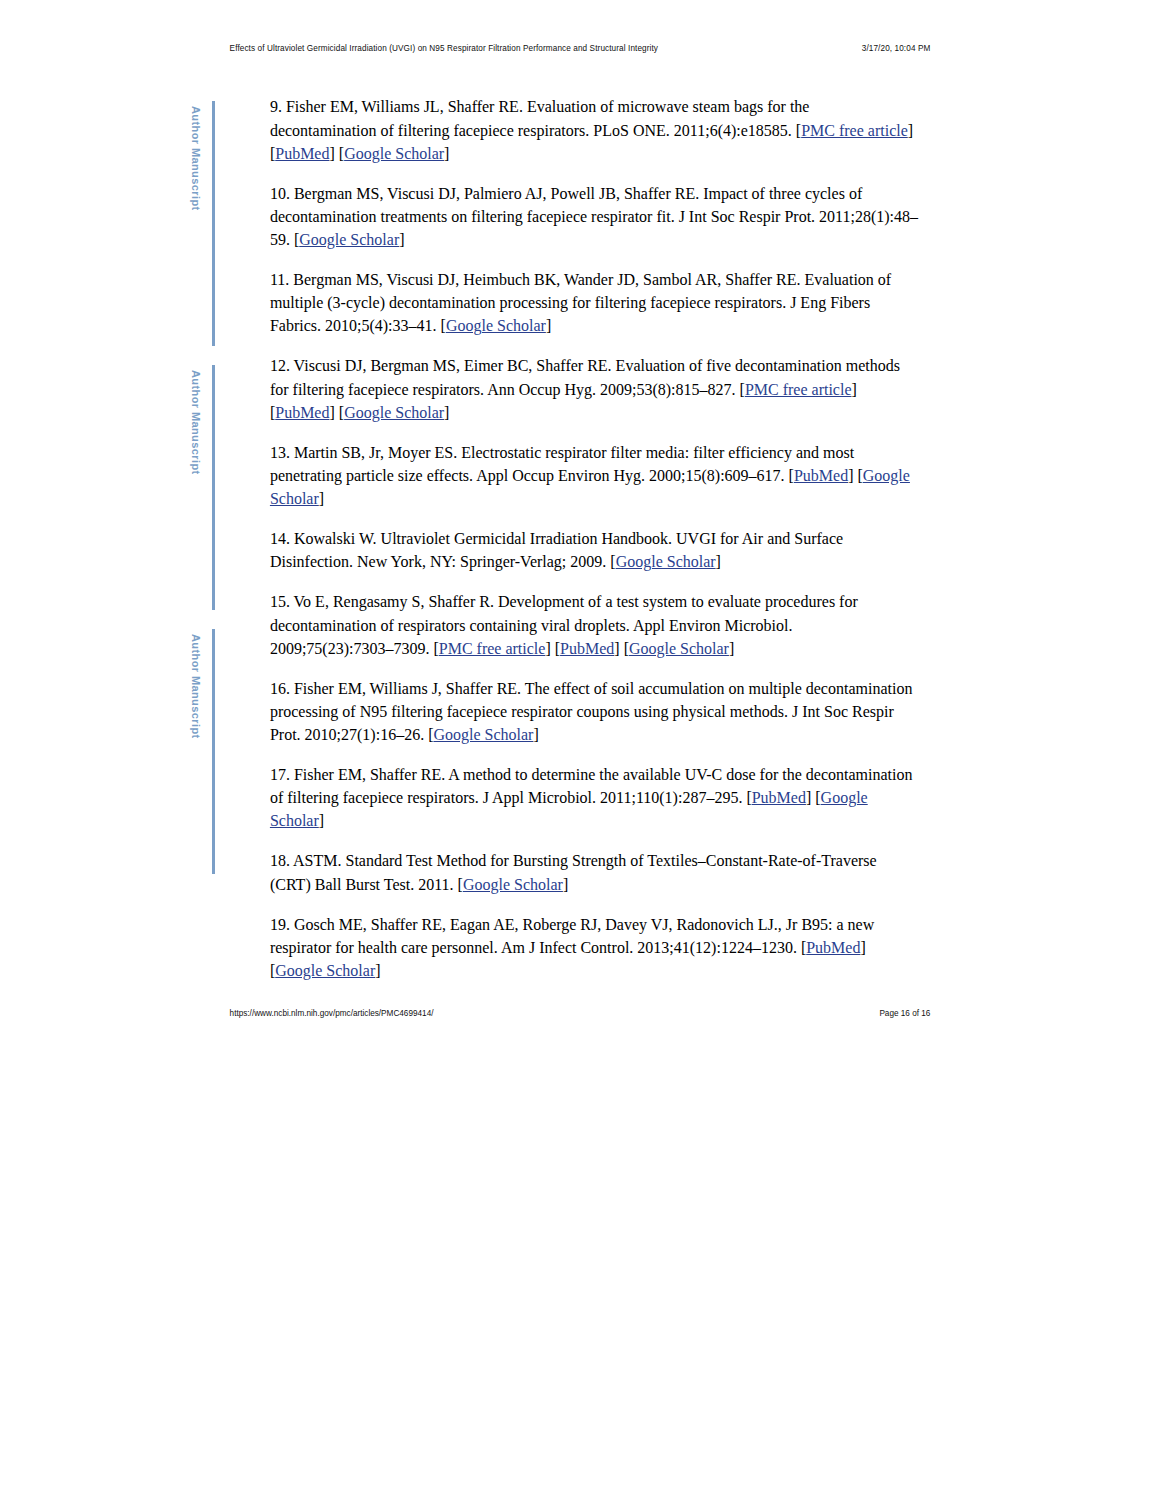Effects of Ultraviolet Germicidal Irradiation (UVGI) on N95 Respirator Filtration Performance and Structural Integrity
3/17/20, 10:04 PM
Author Manuscript
Author Manuscript
Author Manuscript
9. Fisher EM, Williams JL, Shaffer RE. Evaluation of microwave steam bags for the decontamination of filtering facepiece respirators. PLoS ONE. 2011;6(4):e18585. [PMC free article] [PubMed] [Google Scholar]
10. Bergman MS, Viscusi DJ, Palmiero AJ, Powell JB, Shaffer RE. Impact of three cycles of decontamination treatments on filtering facepiece respirator fit. J Int Soc Respir Prot. 2011;28(1):48–59. [Google Scholar]
11. Bergman MS, Viscusi DJ, Heimbuch BK, Wander JD, Sambol AR, Shaffer RE. Evaluation of multiple (3-cycle) decontamination processing for filtering facepiece respirators. J Eng Fibers Fabrics. 2010;5(4):33–41. [Google Scholar]
12. Viscusi DJ, Bergman MS, Eimer BC, Shaffer RE. Evaluation of five decontamination methods for filtering facepiece respirators. Ann Occup Hyg. 2009;53(8):815–827. [PMC free article] [PubMed] [Google Scholar]
13. Martin SB, Jr, Moyer ES. Electrostatic respirator filter media: filter efficiency and most penetrating particle size effects. Appl Occup Environ Hyg. 2000;15(8):609–617. [PubMed] [Google Scholar]
14. Kowalski W. Ultraviolet Germicidal Irradiation Handbook. UVGI for Air and Surface Disinfection. New York, NY: Springer-Verlag; 2009. [Google Scholar]
15. Vo E, Rengasamy S, Shaffer R. Development of a test system to evaluate procedures for decontamination of respirators containing viral droplets. Appl Environ Microbiol. 2009;75(23):7303–7309. [PMC free article] [PubMed] [Google Scholar]
16. Fisher EM, Williams J, Shaffer RE. The effect of soil accumulation on multiple decontamination processing of N95 filtering facepiece respirator coupons using physical methods. J Int Soc Respir Prot. 2010;27(1):16–26. [Google Scholar]
17. Fisher EM, Shaffer RE. A method to determine the available UV-C dose for the decontamination of filtering facepiece respirators. J Appl Microbiol. 2011;110(1):287–295. [PubMed] [Google Scholar]
18. ASTM. Standard Test Method for Bursting Strength of Textiles–Constant-Rate-of-Traverse (CRT) Ball Burst Test. 2011. [Google Scholar]
19. Gosch ME, Shaffer RE, Eagan AE, Roberge RJ, Davey VJ, Radonovich LJ., Jr B95: a new respirator for health care personnel. Am J Infect Control. 2013;41(12):1224–1230. [PubMed] [Google Scholar]
https://www.ncbi.nlm.nih.gov/pmc/articles/PMC4699414/
Page 16 of 16